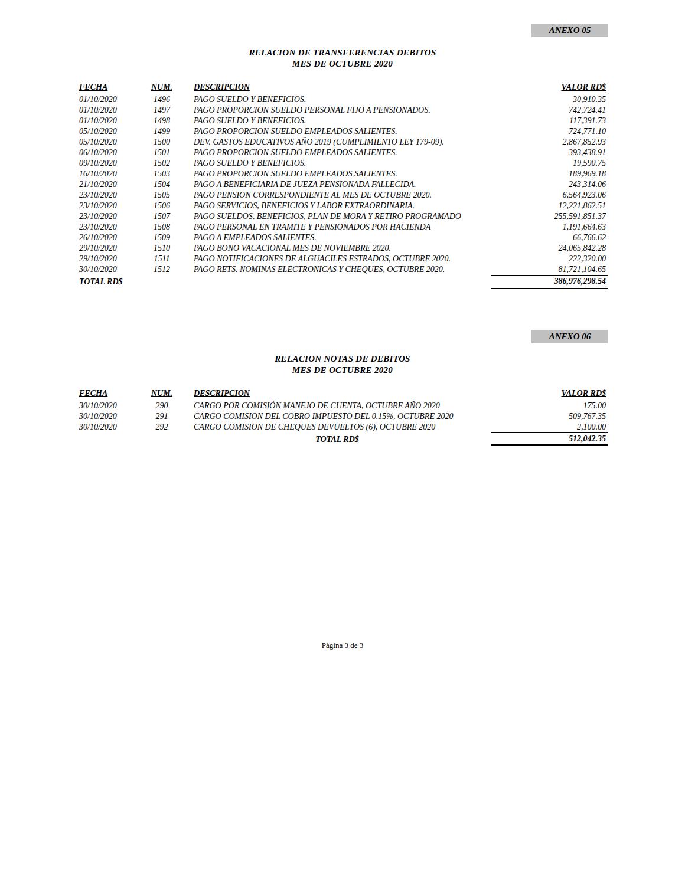ANEXO 05
RELACION DE TRANSFERENCIAS DEBITOS
MES DE OCTUBRE 2020
| FECHA | NUM. | DESCRIPCION | VALOR RD$ |
| --- | --- | --- | --- |
| 01/10/2020 | 1496 | PAGO SUELDO Y BENEFICIOS. | 30,910.35 |
| 01/10/2020 | 1497 | PAGO PROPORCION SUELDO PERSONAL FIJO A PENSIONADOS. | 742,724.41 |
| 01/10/2020 | 1498 | PAGO SUELDO Y BENEFICIOS. | 117,391.73 |
| 05/10/2020 | 1499 | PAGO PROPORCION SUELDO EMPLEADOS SALIENTES. | 724,771.10 |
| 05/10/2020 | 1500 | DEV. GASTOS EDUCATIVOS AÑO 2019 (CUMPLIMIENTO LEY 179-09). | 2,867,852.93 |
| 06/10/2020 | 1501 | PAGO PROPORCION SUELDO EMPLEADOS SALIENTES. | 393,438.91 |
| 09/10/2020 | 1502 | PAGO SUELDO Y BENEFICIOS. | 19,590.75 |
| 16/10/2020 | 1503 | PAGO PROPORCION SUELDO EMPLEADOS SALIENTES. | 189,969.18 |
| 21/10/2020 | 1504 | PAGO A BENEFICIARIA DE JUEZA PENSIONADA FALLECIDA. | 243,314.06 |
| 23/10/2020 | 1505 | PAGO PENSION CORRESPONDIENTE AL MES DE OCTUBRE 2020. | 6,564,923.06 |
| 23/10/2020 | 1506 | PAGO SERVICIOS, BENEFICIOS Y LABOR EXTRAORDINARIA. | 12,221,862.51 |
| 23/10/2020 | 1507 | PAGO SUELDOS, BENEFICIOS, PLAN DE MORA Y RETIRO PROGRAMADO | 255,591,851.37 |
| 23/10/2020 | 1508 | PAGO PERSONAL EN TRAMITE Y PENSIONADOS POR HACIENDA | 1,191,664.63 |
| 26/10/2020 | 1509 | PAGO A EMPLEADOS SALIENTES. | 66,766.62 |
| 29/10/2020 | 1510 | PAGO BONO VACACIONAL MES DE NOVIEMBRE 2020. | 24,065,842.28 |
| 29/10/2020 | 1511 | PAGO NOTIFICACIONES DE ALGUACILES ESTRADOS, OCTUBRE 2020. | 222,320.00 |
| 30/10/2020 | 1512 | PAGO RETS. NOMINAS ELECTRONICAS Y CHEQUES, OCTUBRE 2020. | 81,721,104.65 |
| TOTAL RD$ | | 386,976,298.54 |
ANEXO 06
RELACION NOTAS DE DEBITOS
MES DE OCTUBRE 2020
| FECHA | NUM. | DESCRIPCION | VALOR RD$ |
| --- | --- | --- | --- |
| 30/10/2020 | 290 | CARGO POR COMISIÓN MANEJO DE CUENTA, OCTUBRE AÑO 2020 | 175.00 |
| 30/10/2020 | 291 | CARGO COMISION DEL COBRO IMPUESTO DEL 0.15%, OCTUBRE 2020 | 509,767.35 |
| 30/10/2020 | 292 | CARGO COMISION DE CHEQUES DEVUELTOS (6), OCTUBRE 2020 | 2,100.00 |
| | | TOTAL RD$ | 512,042.35 |
Página 3 de 3